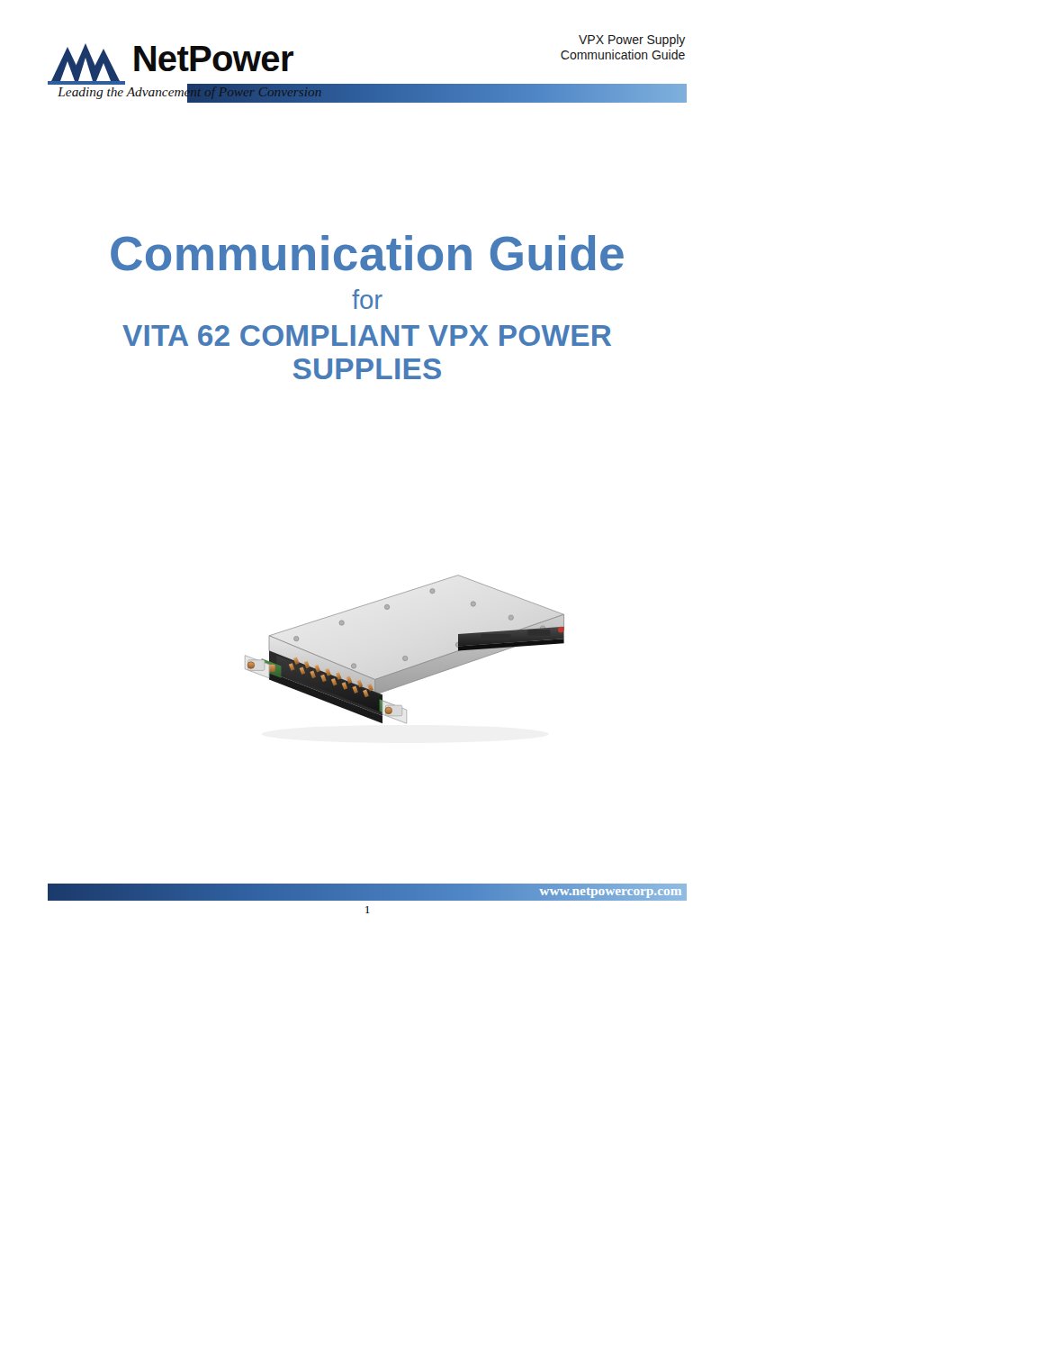NetPower
Leading the Advancement of Power Conversion
VPX Power Supply
Communication Guide
Communication Guide
for
VITA 62 COMPLIANT VPX POWER SUPPLIES
www.netpowercorp.com
1